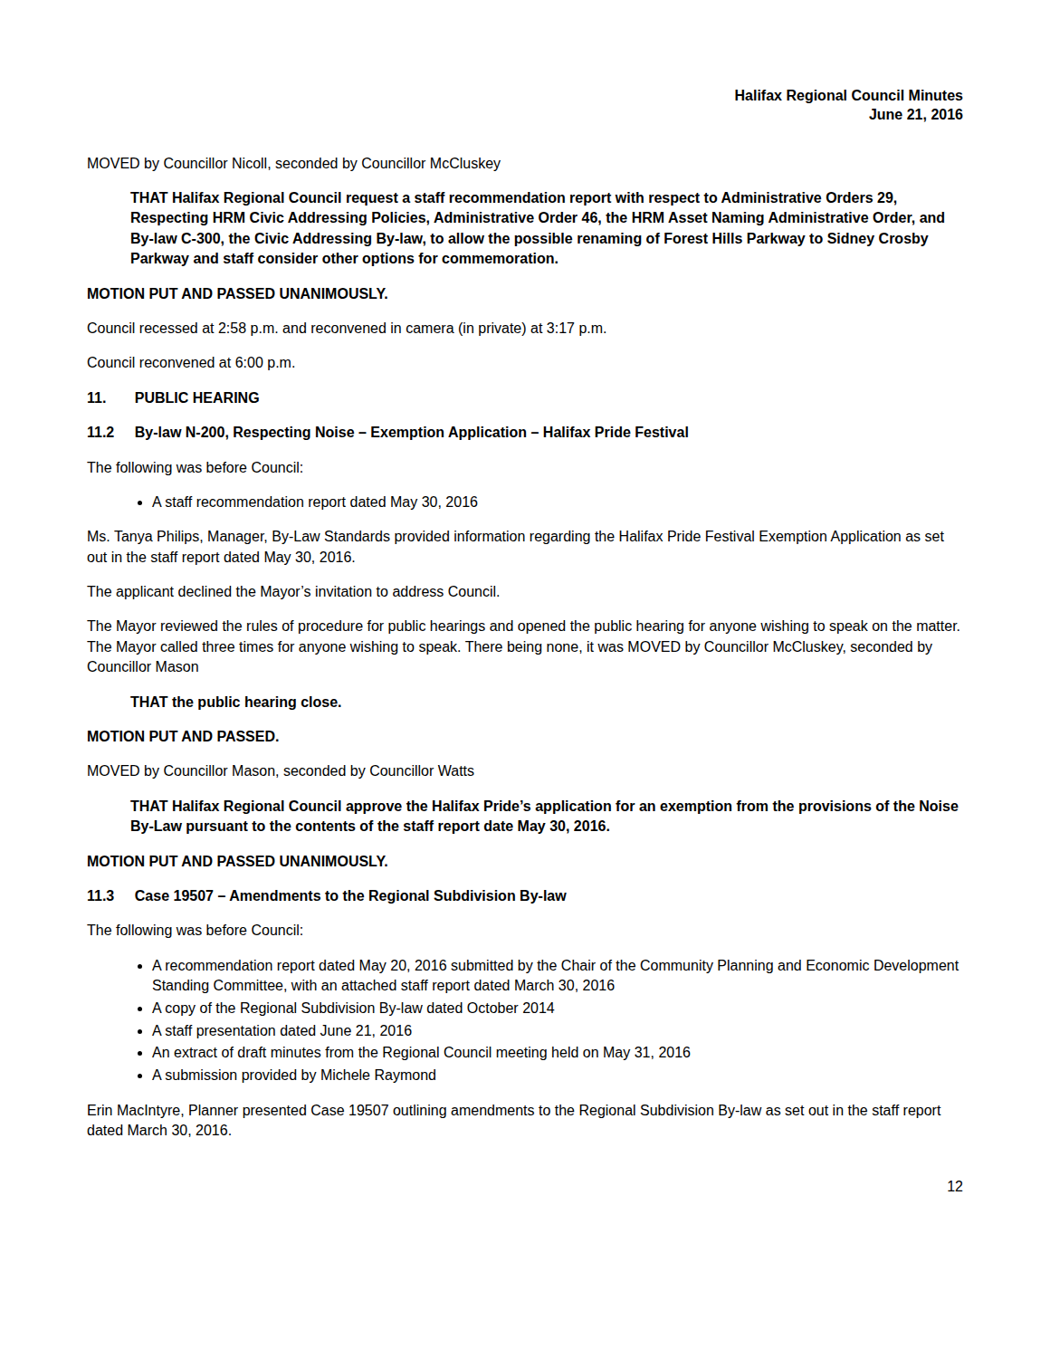Halifax Regional Council Minutes
June 21, 2016
MOVED by Councillor Nicoll, seconded by Councillor McCluskey
THAT Halifax Regional Council request a staff recommendation report with respect to Administrative Orders 29, Respecting HRM Civic Addressing Policies, Administrative Order 46, the HRM Asset Naming Administrative Order, and By-law C-300, the Civic Addressing By-law, to allow the possible renaming of Forest Hills Parkway to Sidney Crosby Parkway and staff consider other options for commemoration.
MOTION PUT AND PASSED UNANIMOUSLY.
Council recessed at 2:58 p.m. and reconvened in camera (in private) at 3:17 p.m.
Council reconvened at 6:00 p.m.
11. PUBLIC HEARING
11.2 By-law N-200, Respecting Noise – Exemption Application – Halifax Pride Festival
The following was before Council:
A staff recommendation report dated May 30, 2016
Ms. Tanya Philips, Manager, By-Law Standards provided information regarding the Halifax Pride Festival Exemption Application as set out in the staff report dated May 30, 2016.
The applicant declined the Mayor’s invitation to address Council.
The Mayor reviewed the rules of procedure for public hearings and opened the public hearing for anyone wishing to speak on the matter. The Mayor called three times for anyone wishing to speak. There being none, it was MOVED by Councillor McCluskey, seconded by Councillor Mason
THAT the public hearing close.
MOTION PUT AND PASSED.
MOVED by Councillor Mason, seconded by Councillor Watts
THAT Halifax Regional Council approve the Halifax Pride’s application for an exemption from the provisions of the Noise By-Law pursuant to the contents of the staff report date May 30, 2016.
MOTION PUT AND PASSED UNANIMOUSLY.
11.3 Case 19507 – Amendments to the Regional Subdivision By-law
The following was before Council:
A recommendation report dated May 20, 2016 submitted by the Chair of the Community Planning and Economic Development Standing Committee, with an attached staff report dated March 30, 2016
A copy of the Regional Subdivision By-law dated October 2014
A staff presentation dated June 21, 2016
An extract of draft minutes from the Regional Council meeting held on May 31, 2016
A submission provided by Michele Raymond
Erin MacIntyre, Planner presented Case 19507 outlining amendments to the Regional Subdivision By-law as set out in the staff report dated March 30, 2016.
12